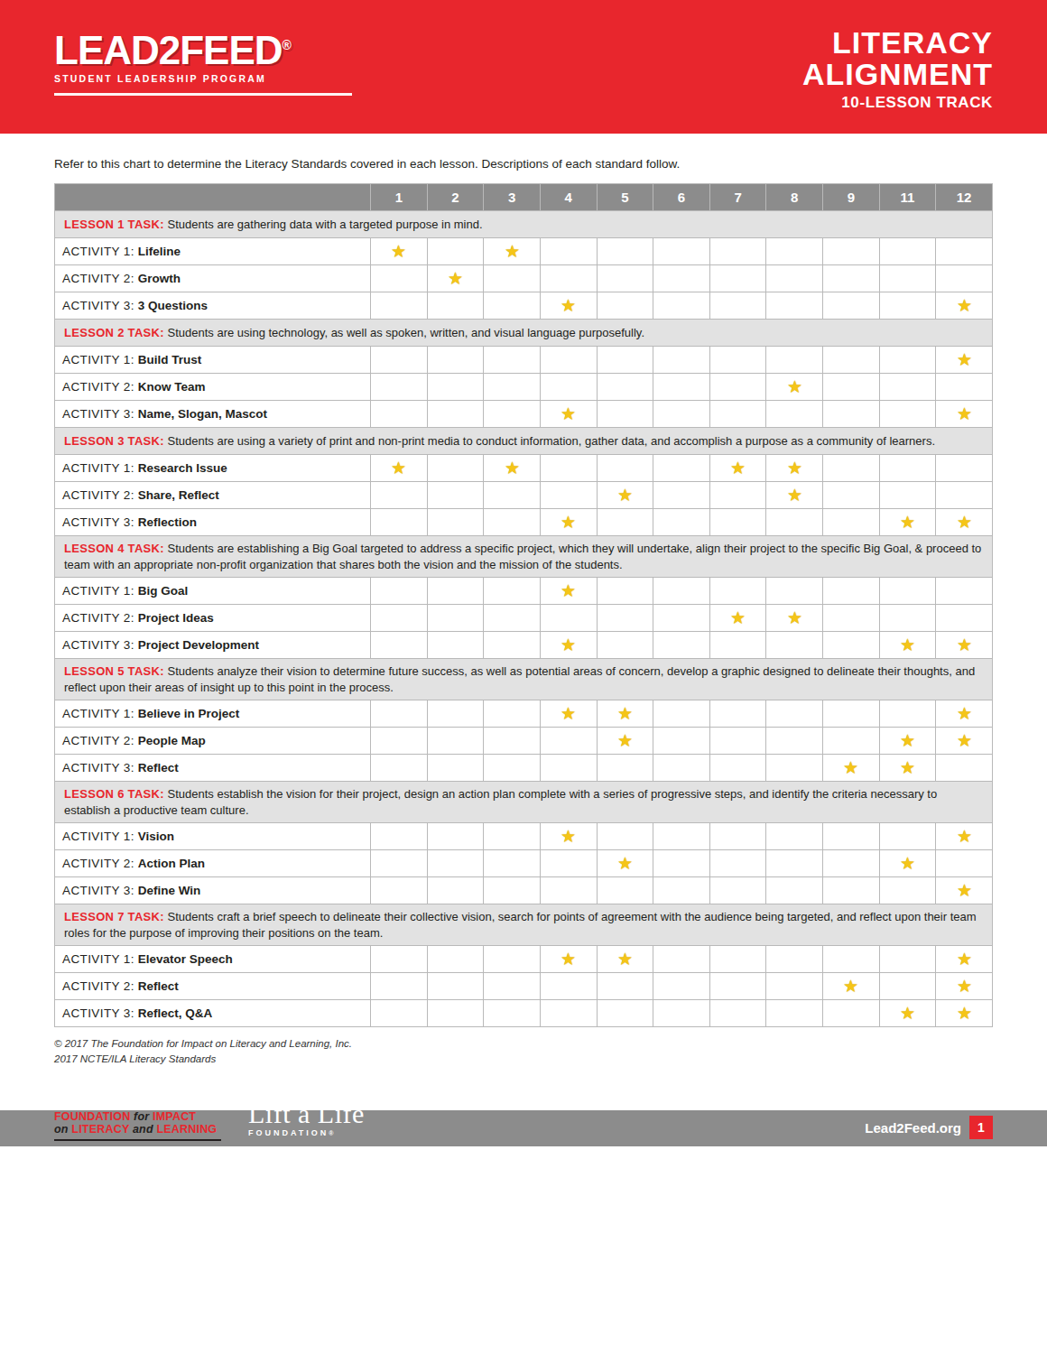LEAD2FEED®
STUDENT LEADERSHIP PROGRAM
LITERACY
ALIGNMENT
10-LESSON TRACK
Refer to this chart to determine the Literacy Standards covered in each lesson. Descriptions of each standard follow.
| | 1 | 2 | 3 | 4 | 5 | 6 | 7 | 8 | 9 | 11 | 12 |
| --- | --- | --- | --- | --- | --- | --- | --- | --- | --- | --- | --- |
| LESSON 1 TASK: Students are gathering data with a targeted purpose in mind. |
| ACTIVITY 1: Lifeline | ★ | | ★ | | | | | | | | |
| ACTIVITY 2: Growth | | ★ | | | | | | | | | |
| ACTIVITY 3: 3 Questions | | | | ★ | | | | | | | ★ |
| LESSON 2 TASK: Students are using technology, as well as spoken, written, and visual language purposefully. |
| ACTIVITY 1: Build Trust | | | | | | | | | | | ★ |
| ACTIVITY 2: Know Team | | | | | | | | ★ | | | |
| ACTIVITY 3: Name, Slogan, Mascot | | | | ★ | | | | | | | ★ |
| LESSON 3 TASK: Students are using a variety of print and non-print media to conduct information, gather data, and accomplish a purpose as a community of learners. |
| ACTIVITY 1: Research Issue | ★ | | ★ | | | | ★ | ★ | | | |
| ACTIVITY 2: Share, Reflect | | | | | ★ | | | ★ | | | |
| ACTIVITY 3: Reflection | | | | ★ | | | | | | ★ | ★ |
| LESSON 4 TASK: Students are establishing a Big Goal targeted to address a specific project, which they will undertake, align their project to the specific Big Goal, & proceed to team with an appropriate non-profit organization that shares both the vision and the mission of the students. |
| ACTIVITY 1: Big Goal | | | | ★ | | | | | | | |
| ACTIVITY 2: Project Ideas | | | | | | | ★ | ★ | | | |
| ACTIVITY 3: Project Development | | | | ★ | | | | | | ★ | ★ |
| LESSON 5 TASK: Students analyze their vision to determine future success, as well as potential areas of concern, develop a graphic designed to delineate their thoughts, and reflect upon their areas of insight up to this point in the process. |
| ACTIVITY 1: Believe in Project | | | | ★ | ★ | | | | | | ★ |
| ACTIVITY 2: People Map | | | | | ★ | | | | | ★ | ★ |
| ACTIVITY 3: Reflect | | | | | | | | | ★ | ★ | |
| LESSON 6 TASK: Students establish the vision for their project, design an action plan complete with a series of progressive steps, and identify the criteria necessary to establish a productive team culture. |
| ACTIVITY 1: Vision | | | | ★ | | | | | | | ★ |
| ACTIVITY 2: Action Plan | | | | | ★ | | | | | ★ | |
| ACTIVITY 3: Define Win | | | | | | | | | | | ★ |
| LESSON 7 TASK: Students craft a brief speech to delineate their collective vision, search for points of agreement with the audience being targeted, and reflect upon their team roles for the purpose of improving their positions on the team. |
| ACTIVITY 1: Elevator Speech | | | | ★ | ★ | | | | | | ★ |
| ACTIVITY 2: Reflect | | | | | | | | | ★ | | ★ |
| ACTIVITY 3: Reflect, Q&A | | | | | | | | | | ★ | ★ |
© 2017 The Foundation for Impact on Literacy and Learning, Inc.
2017 NCTE/ILA Literacy Standards
FOUNDATION for IMPACT
on LITERACY and LEARNING
Lift a Life
FOUNDATION®
Lead2Feed.org
1